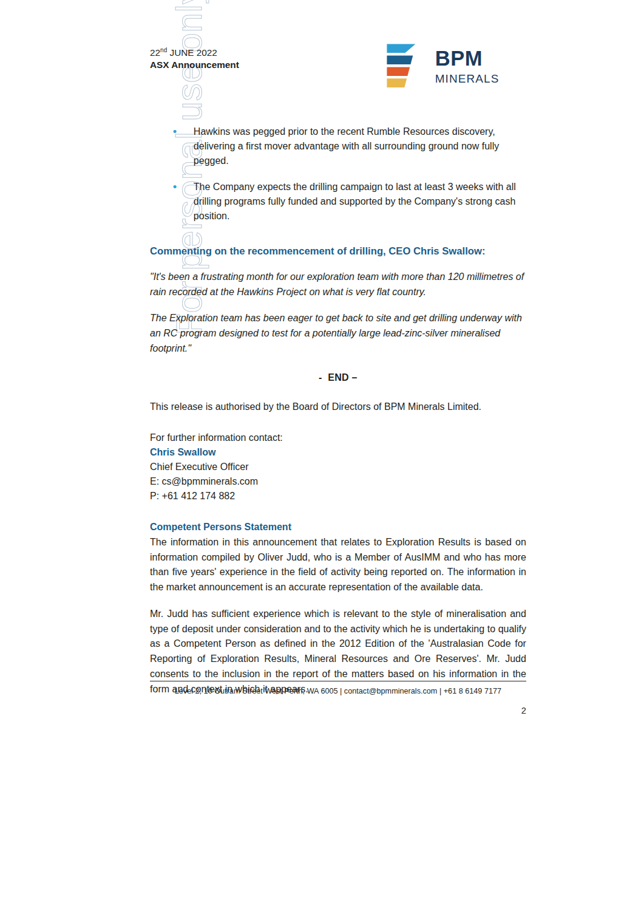For personal use only
22nd JUNE 2022
ASX Announcement
BPM MINERALS
Hawkins was pegged prior to the recent Rumble Resources discovery, delivering a first mover advantage with all surrounding ground now fully pegged.
The Company expects the drilling campaign to last at least 3 weeks with all drilling programs fully funded and supported by the Company's strong cash position.
Commenting on the recommencement of drilling, CEO Chris Swallow:
"It's been a frustrating month for our exploration team with more than 120 millimetres of rain recorded at the Hawkins Project on what is very flat country.
The Exploration team has been eager to get back to site and get drilling underway with an RC program designed to test for a potentially large lead-zinc-silver mineralised footprint."
- END –
This release is authorised by the Board of Directors of BPM Minerals Limited.
For further information contact: Chris Swallow Chief Executive Officer E: cs@bpmminerals.com P: +61 412 174 882
Competent Persons Statement
The information in this announcement that relates to Exploration Results is based on information compiled by Oliver Judd, who is a Member of AusIMM and who has more than five years' experience in the field of activity being reported on. The information in the market announcement is an accurate representation of the available data.
Mr. Judd has sufficient experience which is relevant to the style of mineralisation and type of deposit under consideration and to the activity which he is undertaking to qualify as a Competent Person as defined in the 2012 Edition of the 'Australasian Code for Reporting of Exploration Results, Mineral Resources and Ore Reserves'. Mr. Judd consents to the inclusion in the report of the matters based on his information in the form and context in which it appears.
Level 2, 10 Outram Street West Perth, WA 6005 | contact@bpmminerals.com | +61 8 6149 7177
2